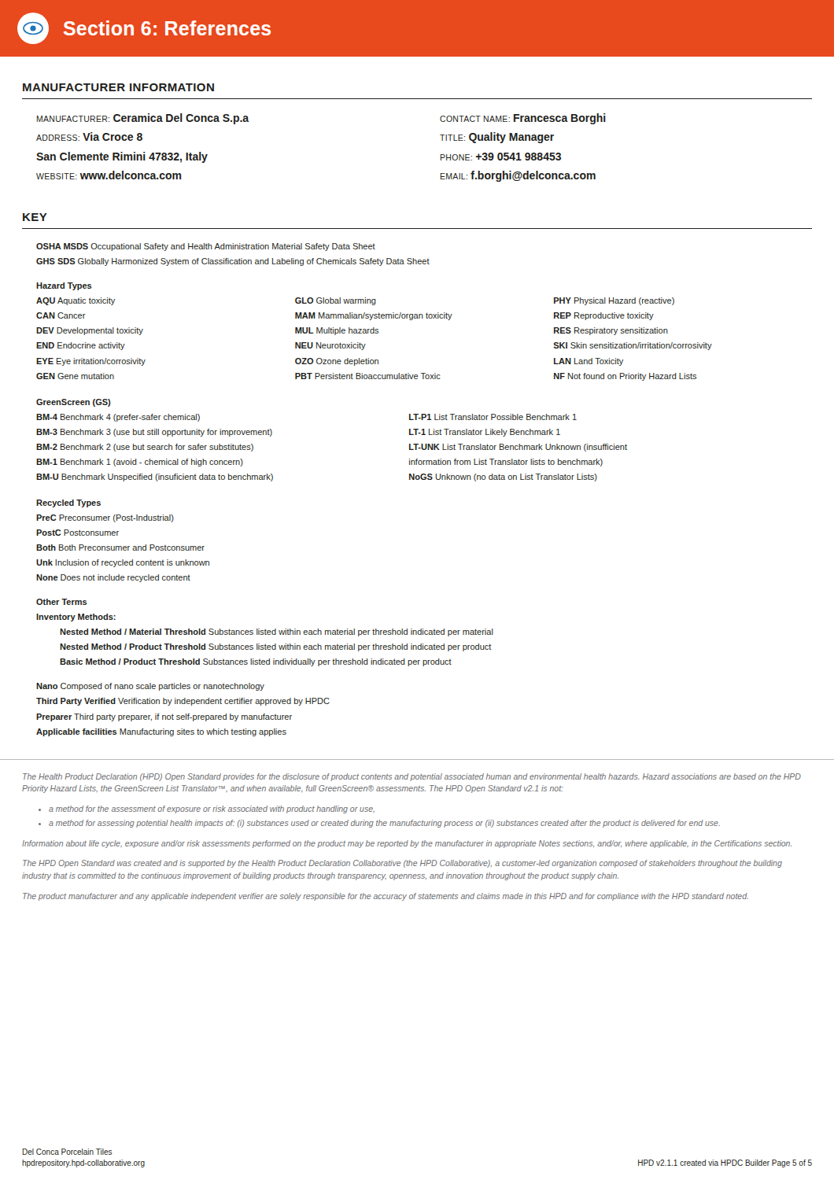Section 6: References
MANUFACTURER INFORMATION
MANUFACTURER: Ceramica Del Conca S.p.a
ADDRESS: Via Croce 8
San Clemente Rimini 47832, Italy
WEBSITE: www.delconca.com
CONTACT NAME: Francesca Borghi
TITLE: Quality Manager
PHONE: +39 0541 988453
EMAIL: f.borghi@delconca.com
KEY
OSHA MSDS Occupational Safety and Health Administration Material Safety Data Sheet
GHS SDS Globally Harmonized System of Classification and Labeling of Chemicals Safety Data Sheet
Hazard Types
AQU Aquatic toxicity
CAN Cancer
DEV Developmental toxicity
END Endocrine activity
EYE Eye irritation/corrosivity
GEN Gene mutation
GLO Global warming
MAM Mammalian/systemic/organ toxicity
MUL Multiple hazards
NEU Neurotoxicity
OZO Ozone depletion
PBT Persistent Bioaccumulative Toxic
PHY Physical Hazard (reactive)
REP Reproductive toxicity
RES Respiratory sensitization
SKI Skin sensitization/irritation/corrosivity
LAN Land Toxicity
NF Not found on Priority Hazard Lists
GreenScreen (GS)
BM-4 Benchmark 4 (prefer-safer chemical)
BM-3 Benchmark 3 (use but still opportunity for improvement)
BM-2 Benchmark 2 (use but search for safer substitutes)
BM-1 Benchmark 1 (avoid - chemical of high concern)
BM-U Benchmark Unspecified (insuficient data to benchmark)
LT-P1 List Translator Possible Benchmark 1
LT-1 List Translator Likely Benchmark 1
LT-UNK List Translator Benchmark Unknown (insufficient
information from List Translator lists to benchmark)
NoGS Unknown (no data on List Translator Lists)
Recycled Types
PreC Preconsumer (Post-Industrial)
PostC Postconsumer
Both Both Preconsumer and Postconsumer
Unk Inclusion of recycled content is unknown
None Does not include recycled content
Other Terms
Inventory Methods:
Nested Method / Material Threshold Substances listed within each material per threshold indicated per material
Nested Method / Product Threshold Substances listed within each material per threshold indicated per product
Basic Method / Product Threshold Substances listed individually per threshold indicated per product
Nano Composed of nano scale particles or nanotechnology
Third Party Verified Verification by independent certifier approved by HPDC
Preparer Third party preparer, if not self-prepared by manufacturer
Applicable facilities Manufacturing sites to which testing applies
The Health Product Declaration (HPD) Open Standard provides for the disclosure of product contents and potential associated human and environmental health hazards. Hazard associations are based on the HPD Priority Hazard Lists, the GreenScreen List Translator™, and when available, full GreenScreen® assessments. The HPD Open Standard v2.1 is not:
a method for the assessment of exposure or risk associated with product handling or use,
a method for assessing potential health impacts of: (i) substances used or created during the manufacturing process or (ii) substances created after the product is delivered for end use.
Information about life cycle, exposure and/or risk assessments performed on the product may be reported by the manufacturer in appropriate Notes sections, and/or, where applicable, in the Certifications section.
The HPD Open Standard was created and is supported by the Health Product Declaration Collaborative (the HPD Collaborative), a customer-led organization composed of stakeholders throughout the building industry that is committed to the continuous improvement of building products through transparency, openness, and innovation throughout the product supply chain.
The product manufacturer and any applicable independent verifier are solely responsible for the accuracy of statements and claims made in this HPD and for compliance with the HPD standard noted.
Del Conca Porcelain Tiles
hpdrepository.hpd-collaborative.org
HPD v2.1.1 created via HPDC Builder Page 5 of 5